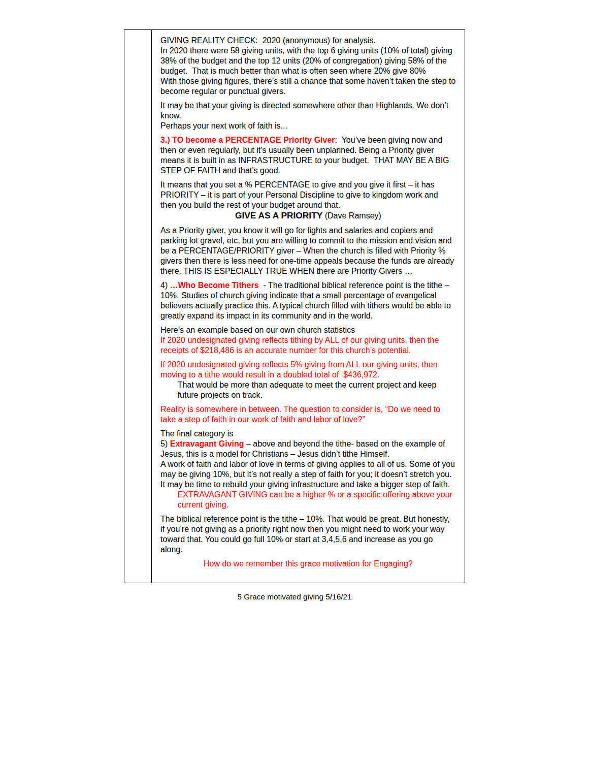GIVING REALITY CHECK: 2020 (anonymous) for analysis.
In 2020 there were 58 giving units, with the top 6 giving units (10% of total) giving 38% of the budget and the top 12 units (20% of congregation) giving 58% of the budget. That is much better than what is often seen where 20% give 80%
With those giving figures, there’s still a chance that some haven’t taken the step to become regular or punctual givers.
It may be that your giving is directed somewhere other than Highlands. We don’t know.
Perhaps your next work of faith is...
3.) TO become a PERCENTAGE Priority Giver: You’ve been giving now and then or even regularly, but it’s usually been unplanned. Being a Priority giver means it is built in as INFRASTRUCTURE to your budget. THAT MAY BE A BIG STEP OF FAITH and that’s good.
It means that you set a % PERCENTAGE to give and you give it first – it has PRIORITY – it is part of your Personal Discipline to give to kingdom work and then you build the rest of your budget around that.
GIVE AS A PRIORITY (Dave Ramsey)
As a Priority giver, you know it will go for lights and salaries and copiers and parking lot gravel, etc, but you are willing to commit to the mission and vision and be a PERCENTAGE/PRIORITY giver – When the church is filled with Priority % givers then there is less need for one-time appeals because the funds are already there. THIS IS ESPECIALLY TRUE WHEN there are Priority Givers …
4) …Who Become Tithers - The traditional biblical reference point is the tithe – 10%. Studies of church giving indicate that a small percentage of evangelical believers actually practice this. A typical church filled with tithers would be able to greatly expand its impact in its community and in the world.
Here’s an example based on our own church statistics
If 2020 undesignated giving reflects tithing by ALL of our giving units, then the receipts of $218,486 is an accurate number for this church’s potential.
If 2020 undesignated giving reflects 5% giving from ALL our giving units, then moving to a tithe would result in a doubled total of $436,972.
That would be more than adequate to meet the current project and keep future projects on track.
Reality is somewhere in between. The question to consider is, “Do we need to take a step of faith in our work of faith and labor of love?”
The final category is
5) Extravagant Giving – above and beyond the tithe- based on the example of Jesus, this is a model for Christians – Jesus didn’t tithe Himself.
A work of faith and labor of love in terms of giving applies to all of us. Some of you may be giving 10%, but it’s not really a step of faith for you; it doesn’t stretch you. It may be time to rebuild your giving infrastructure and take a bigger step of faith.
EXTRAVAGANT GIVING can be a higher % or a specific offering above your current giving.
The biblical reference point is the tithe – 10%. That would be great. But honestly, if you’re not giving as a priority right now then you might need to work your way toward that. You could go full 10% or start at 3,4,5,6 and increase as you go along.
How do we remember this grace motivation for Engaging?
5 Grace motivated giving 5/16/21